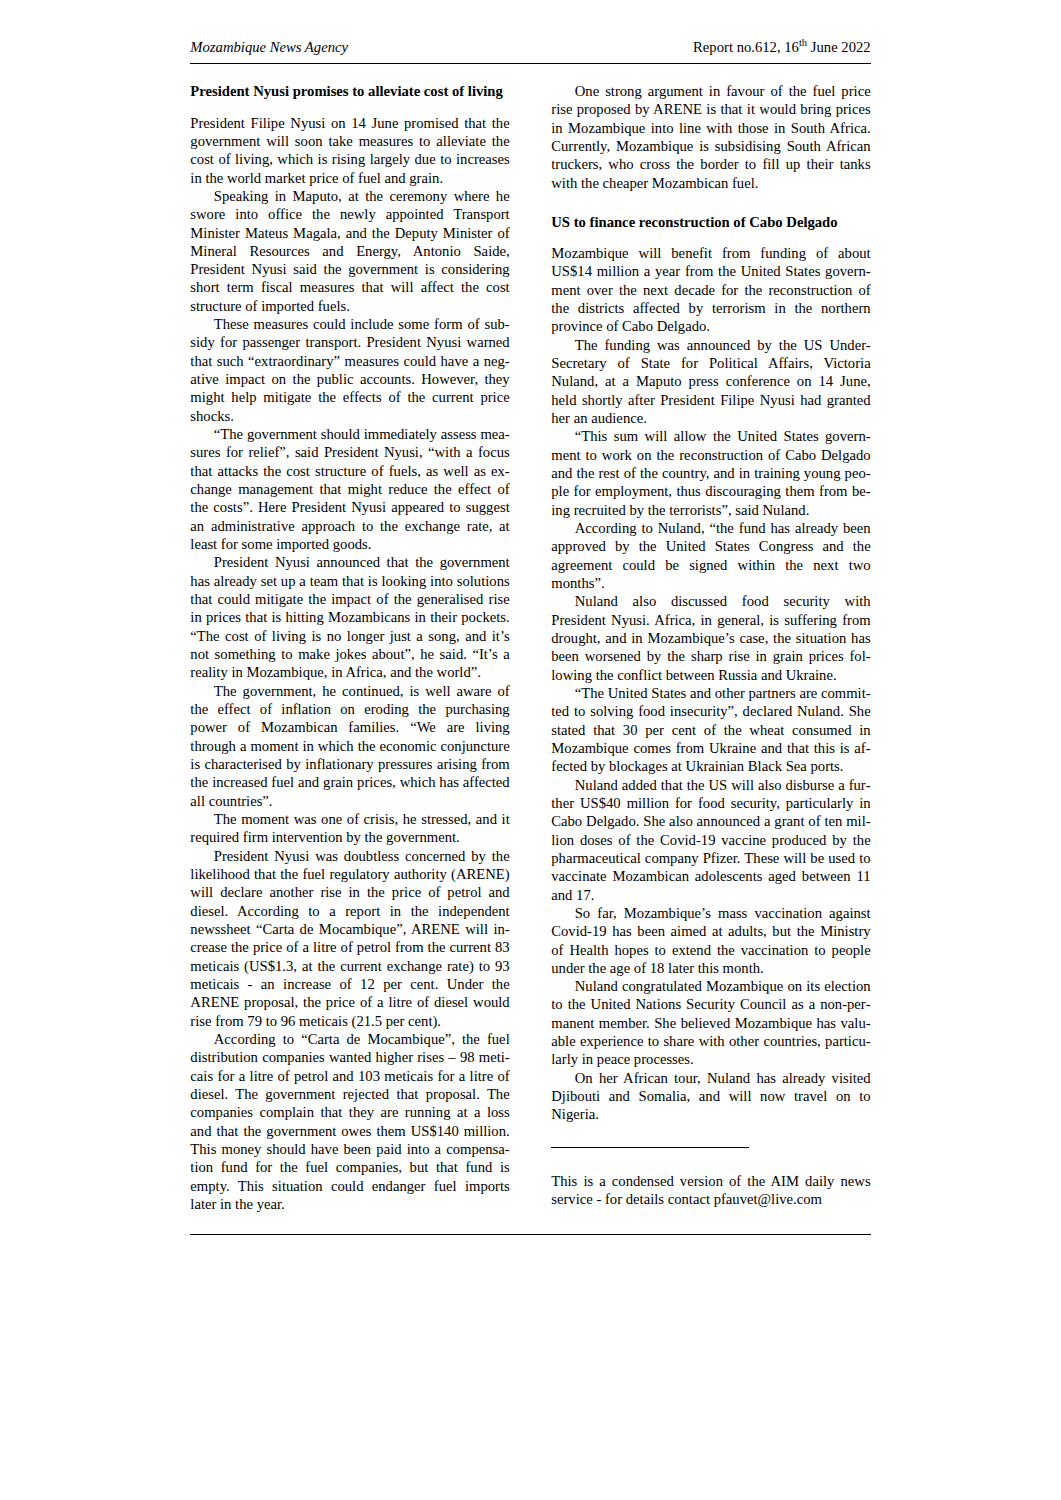Mozambique News Agency
Report no.612, 16th June 2022
President Nyusi promises to alleviate cost of living
President Filipe Nyusi on 14 June promised that the government will soon take measures to alleviate the cost of living, which is rising largely due to increases in the world market price of fuel and grain.
Speaking in Maputo, at the ceremony where he swore into office the newly appointed Transport Minister Mateus Magala, and the Deputy Minister of Mineral Resources and Energy, Antonio Saide, President Nyusi said the government is considering short term fiscal measures that will affect the cost structure of imported fuels.
These measures could include some form of subsidy for passenger transport. President Nyusi warned that such “extraordinary” measures could have a negative impact on the public accounts. However, they might help mitigate the effects of the current price shocks.
“The government should immediately assess measures for relief”, said President Nyusi, “with a focus that attacks the cost structure of fuels, as well as exchange management that might reduce the effect of the costs”. Here President Nyusi appeared to suggest an administrative approach to the exchange rate, at least for some imported goods.
President Nyusi announced that the government has already set up a team that is looking into solutions that could mitigate the impact of the generalised rise in prices that is hitting Mozambicans in their pockets. “The cost of living is no longer just a song, and it’s not something to make jokes about”, he said. “It’s a reality in Mozambique, in Africa, and the world”.
The government, he continued, is well aware of the effect of inflation on eroding the purchasing power of Mozambican families. “We are living through a moment in which the economic conjuncture is characterised by inflationary pressures arising from the increased fuel and grain prices, which has affected all countries”.
The moment was one of crisis, he stressed, and it required firm intervention by the government.
President Nyusi was doubtless concerned by the likelihood that the fuel regulatory authority (ARENE) will declare another rise in the price of petrol and diesel. According to a report in the independent newssheet “Carta de Mocambique”, ARENE will increase the price of a litre of petrol from the current 83 meticais (US$1.3, at the current exchange rate) to 93 meticais - an increase of 12 per cent. Under the ARENE proposal, the price of a litre of diesel would rise from 79 to 96 meticais (21.5 per cent).
According to “Carta de Mocambique”, the fuel distribution companies wanted higher rises – 98 meticais for a litre of petrol and 103 meticais for a litre of diesel. The government rejected that proposal. The companies complain that they are running at a loss and that the government owes them US$140 million. This money should have been paid into a compensation fund for the fuel companies, but that fund is empty. This situation could endanger fuel imports later in the year.
One strong argument in favour of the fuel price rise proposed by ARENE is that it would bring prices in Mozambique into line with those in South Africa. Currently, Mozambique is subsidising South African truckers, who cross the border to fill up their tanks with the cheaper Mozambican fuel.
US to finance reconstruction of Cabo Delgado
Mozambique will benefit from funding of about US$14 million a year from the United States government over the next decade for the reconstruction of the districts affected by terrorism in the northern province of Cabo Delgado.
The funding was announced by the US Under-Secretary of State for Political Affairs, Victoria Nuland, at a Maputo press conference on 14 June, held shortly after President Filipe Nyusi had granted her an audience.
“This sum will allow the United States government to work on the reconstruction of Cabo Delgado and the rest of the country, and in training young people for employment, thus discouraging them from being recruited by the terrorists”, said Nuland.
According to Nuland, “the fund has already been approved by the United States Congress and the agreement could be signed within the next two months”.
Nuland also discussed food security with President Nyusi. Africa, in general, is suffering from drought, and in Mozambique’s case, the situation has been worsened by the sharp rise in grain prices following the conflict between Russia and Ukraine.
“The United States and other partners are committed to solving food insecurity”, declared Nuland. She stated that 30 per cent of the wheat consumed in Mozambique comes from Ukraine and that this is affected by blockages at Ukrainian Black Sea ports.
Nuland added that the US will also disburse a further US$40 million for food security, particularly in Cabo Delgado. She also announced a grant of ten million doses of the Covid-19 vaccine produced by the pharmaceutical company Pfizer. These will be used to vaccinate Mozambican adolescents aged between 11 and 17.
So far, Mozambique’s mass vaccination against Covid-19 has been aimed at adults, but the Ministry of Health hopes to extend the vaccination to people under the age of 18 later this month.
Nuland congratulated Mozambique on its election to the United Nations Security Council as a non-permanent member. She believed Mozambique has valuable experience to share with other countries, particularly in peace processes.
On her African tour, Nuland has already visited Djibouti and Somalia, and will now travel on to Nigeria.
This is a condensed version of the AIM daily news service - for details contact pfauvet@live.com